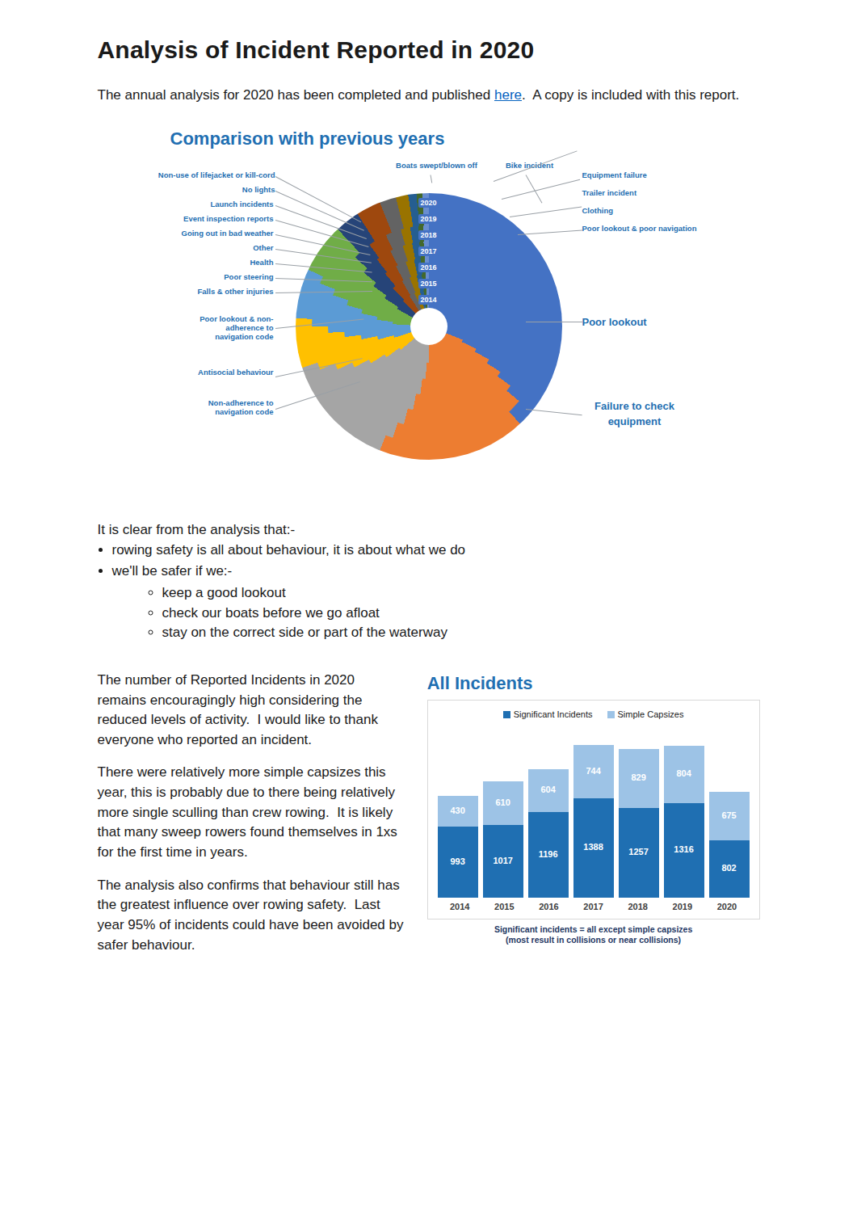Analysis of Incident Reported in 2020
The annual analysis for 2020 has been completed and published here. A copy is included with this report.
Comparison with previous years
2020
2019
2018
2017
2016
2015
2014
Non-use of lifejacket or kill-cord
No lights
Launch incidents
Event inspection reports
Going out in bad weather
Other
Health
Poor steering
Falls & other injuries
Poor lookout & non-
adherence to
navigation code
Antisocial behaviour
Non-adherence to
navigation code
Boats swept/blown off
Bike incident
Equipment failure
Trailer incident
Clothing
Poor lookout & poor navigation
Poor lookout
Failure to check
equipment
It is clear from the analysis that:-
rowing safety is all about behaviour, it is about what we do
we'll be safer if we:-
keep a good lookout
check our boats before we go afloat
stay on the correct side or part of the waterway
The number of Reported Incidents in 2020 remains encouragingly high considering the reduced levels of activity. I would like to thank everyone who reported an incident.
There were relatively more simple capsizes this year, this is probably due to there being relatively more single sculling than crew rowing. It is likely that many sweep rowers found themselves in 1xs for the first time in years.
The analysis also confirms that behaviour still has the greatest influence over rowing safety. Last year 95% of incidents could have been avoided by safer behaviour.
All Incidents
Significant Incidents Simple Capsizes
430
993
610
1017
604
1196
744
1388
829
1257
804
1316
675
802
2014
2015
2016
2017
2018
2019
2020
Significant incidents = all except simple capsizes
(most result in collisions or near collisions)